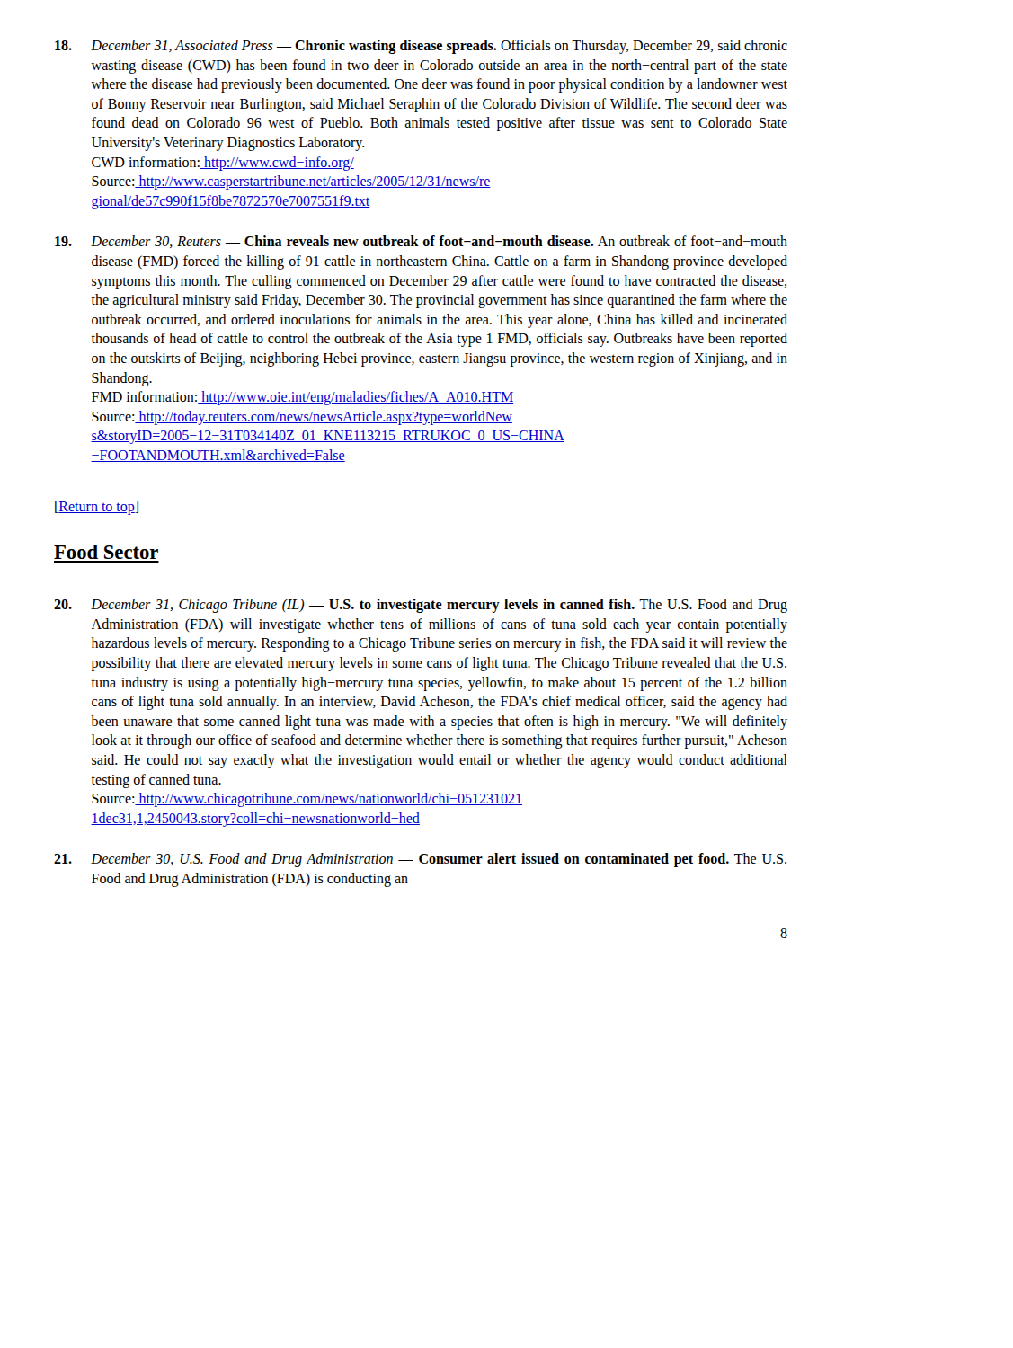18. December 31, Associated Press — Chronic wasting disease spreads. Officials on Thursday, December 29, said chronic wasting disease (CWD) has been found in two deer in Colorado outside an area in the north−central part of the state where the disease had previously been documented. One deer was found in poor physical condition by a landowner west of Bonny Reservoir near Burlington, said Michael Seraphin of the Colorado Division of Wildlife. The second deer was found dead on Colorado 96 west of Pueblo. Both animals tested positive after tissue was sent to Colorado State University's Veterinary Diagnostics Laboratory.
CWD information: http://www.cwd−info.org/
Source: http://www.casperstartribune.net/articles/2005/12/31/news/re
gional/de57c990f15f8be7872570e7007551f9.txt
19. December 30, Reuters — China reveals new outbreak of foot−and−mouth disease. An outbreak of foot−and−mouth disease (FMD) forced the killing of 91 cattle in northeastern China. Cattle on a farm in Shandong province developed symptoms this month. The culling commenced on December 29 after cattle were found to have contracted the disease, the agricultural ministry said Friday, December 30. The provincial government has since quarantined the farm where the outbreak occurred, and ordered inoculations for animals in the area. This year alone, China has killed and incinerated thousands of head of cattle to control the outbreak of the Asia type 1 FMD, officials say. Outbreaks have been reported on the outskirts of Beijing, neighboring Hebei province, eastern Jiangsu province, the western region of Xinjiang, and in Shandong.
FMD information: http://www.oie.int/eng/maladies/fiches/A_A010.HTM
Source: http://today.reuters.com/news/newsArticle.aspx?type=worldNew
s&storyID=2005−12−31T034140Z_01_KNE113215_RTRUKOC_0_US−CHINA
−FOOTANDMOUTH.xml&archived=False
[Return to top]
Food Sector
20. December 31, Chicago Tribune (IL) — U.S. to investigate mercury levels in canned fish. The U.S. Food and Drug Administration (FDA) will investigate whether tens of millions of cans of tuna sold each year contain potentially hazardous levels of mercury. Responding to a Chicago Tribune series on mercury in fish, the FDA said it will review the possibility that there are elevated mercury levels in some cans of light tuna. The Chicago Tribune revealed that the U.S. tuna industry is using a potentially high−mercury tuna species, yellowfin, to make about 15 percent of the 1.2 billion cans of light tuna sold annually. In an interview, David Acheson, the FDA's chief medical officer, said the agency had been unaware that some canned light tuna was made with a species that often is high in mercury. "We will definitely look at it through our office of seafood and determine whether there is something that requires further pursuit," Acheson said. He could not say exactly what the investigation would entail or whether the agency would conduct additional testing of canned tuna.
Source: http://www.chicagotribune.com/news/nationworld/chi−051231021
1dec31,1,2450043.story?coll=chi−newsnationworld−hed
21. December 30, U.S. Food and Drug Administration — Consumer alert issued on contaminated pet food. The U.S. Food and Drug Administration (FDA) is conducting an
8